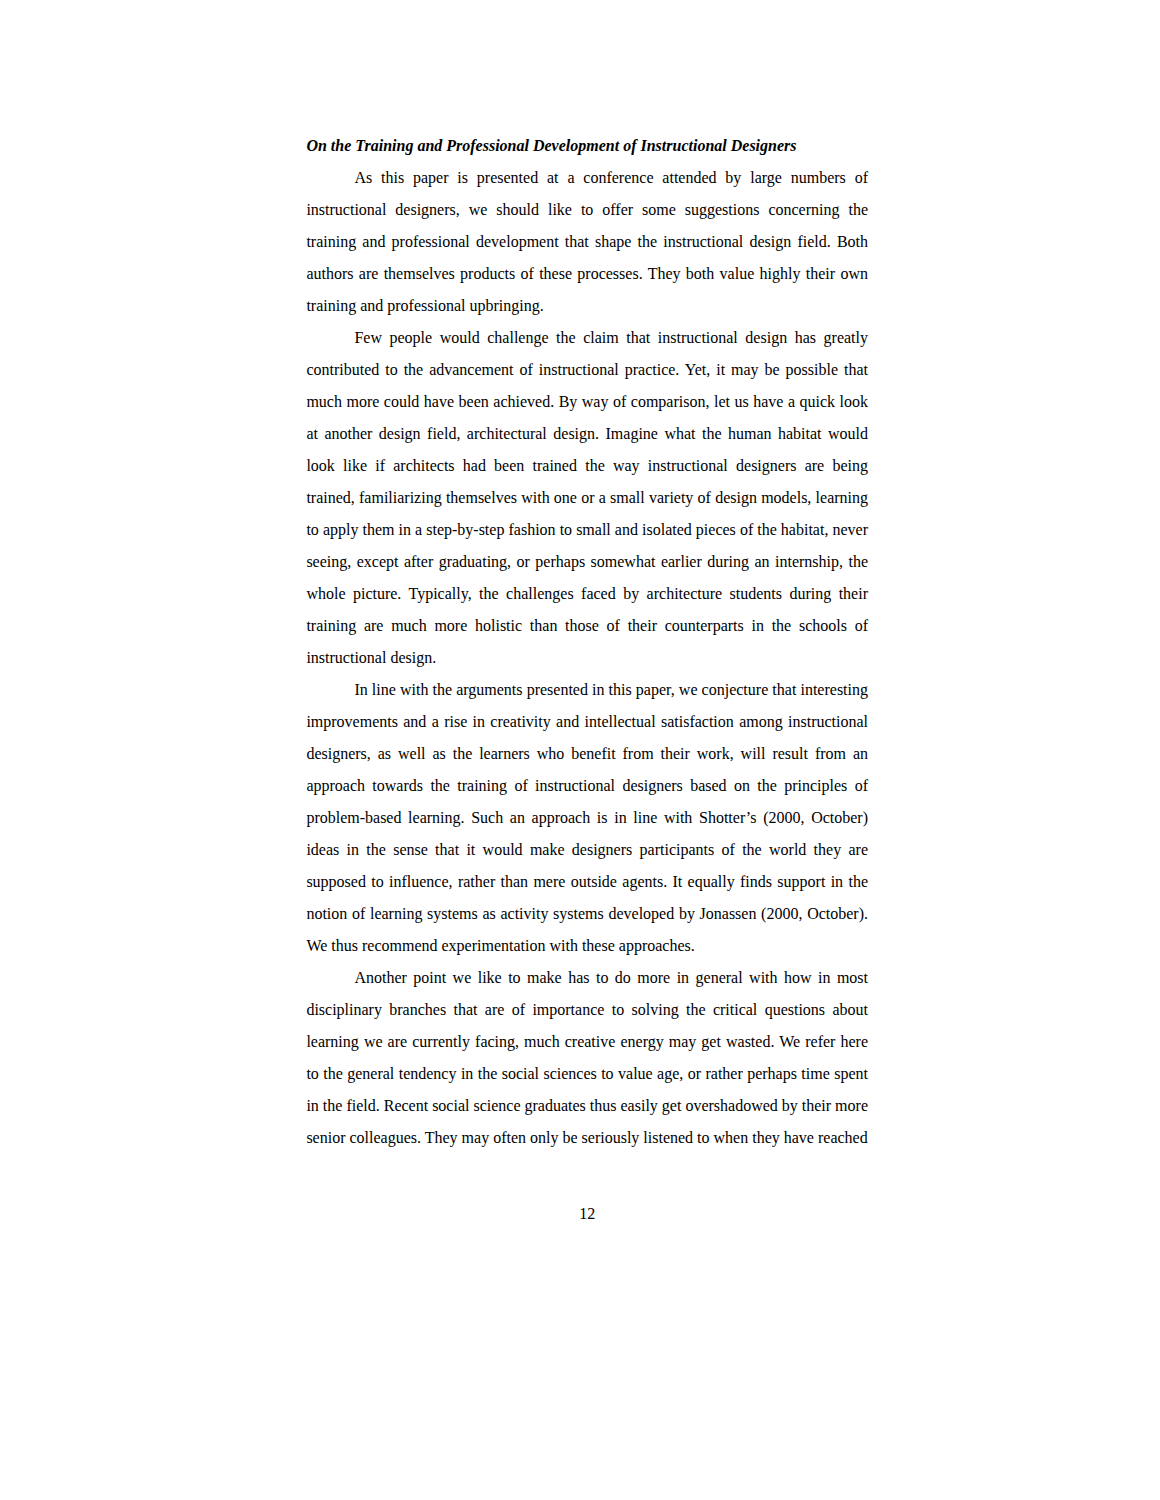On the Training and Professional Development of Instructional Designers
As this paper is presented at a conference attended by large numbers of instructional designers, we should like to offer some suggestions concerning the training and professional development that shape the instructional design field. Both authors are themselves products of these processes. They both value highly their own training and professional upbringing.
Few people would challenge the claim that instructional design has greatly contributed to the advancement of instructional practice. Yet, it may be possible that much more could have been achieved. By way of comparison, let us have a quick look at another design field, architectural design. Imagine what the human habitat would look like if architects had been trained the way instructional designers are being trained, familiarizing themselves with one or a small variety of design models, learning to apply them in a step-by-step fashion to small and isolated pieces of the habitat, never seeing, except after graduating, or perhaps somewhat earlier during an internship, the whole picture. Typically, the challenges faced by architecture students during their training are much more holistic than those of their counterparts in the schools of instructional design.
In line with the arguments presented in this paper, we conjecture that interesting improvements and a rise in creativity and intellectual satisfaction among instructional designers, as well as the learners who benefit from their work, will result from an approach towards the training of instructional designers based on the principles of problem-based learning. Such an approach is in line with Shotter’s (2000, October) ideas in the sense that it would make designers participants of the world they are supposed to influence, rather than mere outside agents. It equally finds support in the notion of learning systems as activity systems developed by Jonassen (2000, October). We thus recommend experimentation with these approaches.
Another point we like to make has to do more in general with how in most disciplinary branches that are of importance to solving the critical questions about learning we are currently facing, much creative energy may get wasted. We refer here to the general tendency in the social sciences to value age, or rather perhaps time spent in the field. Recent social science graduates thus easily get overshadowed by their more senior colleagues. They may often only be seriously listened to when they have reached
12